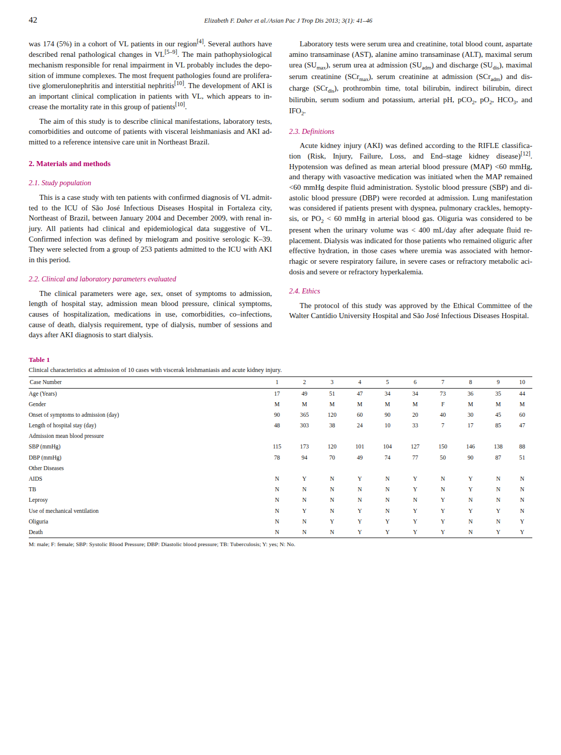42
Elizabeth F. Daher et al./Asian Pac J Trop Dis 2013; 3(1): 41–46
was 174 (5%) in a cohort of VL patients in our region[4]. Several authors have described renal pathological changes in VL[5–9]. The main pathophysiological mechanism responsible for renal impairment in VL probably includes the deposition of immune complexes. The most frequent pathologies found are proliferative glomerulonephritis and interstitial nephritis[10]. The development of AKI is an important clinical complication in patients with VL, which appears to increase the mortality rate in this group of patients[10].
The aim of this study is to describe clinical manifestations, laboratory tests, comorbidities and outcome of patients with visceral leishmaniasis and AKI admitted to a reference intensive care unit in Northeast Brazil.
2. Materials and methods
2.1. Study population
This is a case study with ten patients with confirmed diagnosis of VL admitted to the ICU of São José Infectious Diseases Hospital in Fortaleza city, Northeast of Brazil, between January 2004 and December 2009, with renal injury. All patients had clinical and epidemiological data suggestive of VL. Confirmed infection was defined by mielogram and positive serologic K–39. They were selected from a group of 253 patients admitted to the ICU with AKI in this period.
2.2. Clinical and laboratory parameters evaluated
The clinical parameters were age, sex, onset of symptoms to admission, length of hospital stay, admission mean blood pressure, clinical symptoms, causes of hospitalization, medications in use, comorbidities, co–infections, cause of death, dialysis requirement, type of dialysis, number of sessions and days after AKI diagnosis to start dialysis.
Laboratory tests were serum urea and creatinine, total blood count, aspartate amino transaminase (AST), alanine amino transaminase (ALT), maximal serum urea (SUmax), serum urea at admission (SUadm) and discharge (SUdis), maximal serum creatinine (SCrmax), serum creatinine at admission (SCradm) and discharge (SCrdis), prothrombin time, total bilirubin, indirect bilirubin, direct bilirubin, serum sodium and potassium, arterial pH, pCO2, pO2, HCO3, and IFO2.
2.3. Definitions
Acute kidney injury (AKI) was defined according to the RIFLE classification (Risk, Injury, Failure, Loss, and End–stage kidney disease)[12]. Hypotension was defined as mean arterial blood pressure (MAP) <60 mmHg, and therapy with vasoactive medication was initiated when the MAP remained <60 mmHg despite fluid administration. Systolic blood pressure (SBP) and diastolic blood pressure (DBP) were recorded at admission. Lung manifestation was considered if patients present with dyspnea, pulmonary crackles, hemoptysis, or PO2 < 60 mmHg in arterial blood gas. Oliguria was considered to be present when the urinary volume was < 400 mL/day after adequate fluid replacement. Dialysis was indicated for those patients who remained oliguric after effective hydration, in those cases where uremia was associated with hemorrhagic or severe respiratory failure, in severe cases or refractory metabolic acidosis and severe or refractory hyperkalemia.
2.4. Ethics
The protocol of this study was approved by the Ethical Committee of the Walter Cantídio University Hospital and São José Infectious Diseases Hospital.
Table 1
Clinical characteristics at admission of 10 cases with viscerak leishmaniasis and acute kidney injury.
| Case Number | 1 | 2 | 3 | 4 | 5 | 6 | 7 | 8 | 9 | 10 |
| --- | --- | --- | --- | --- | --- | --- | --- | --- | --- | --- |
| Age (Years) | 17 | 49 | 51 | 47 | 34 | 34 | 73 | 36 | 35 | 44 |
| Gender | M | M | M | M | M | M | F | M | M | M |
| Onset of symptoms to admission (day) | 90 | 365 | 120 | 60 | 90 | 20 | 40 | 30 | 45 | 60 |
| Length of hospital stay (day) | 48 | 303 | 38 | 24 | 10 | 33 | 7 | 17 | 85 | 47 |
| Admission mean blood pressure |
| SBP (mmHg) | 115 | 173 | 120 | 101 | 104 | 127 | 150 | 146 | 138 | 88 |
| DBP (mmHg) | 78 | 94 | 70 | 49 | 74 | 77 | 50 | 90 | 87 | 51 |
| Other Diseases |
| AIDS | N | Y | N | Y | N | Y | N | Y | N | N |
| TB | N | N | N | N | N | Y | N | Y | N | N |
| Leprosy | N | N | N | N | N | N | Y | N | N | N |
| Use of mechanical ventilation | N | Y | N | Y | N | Y | Y | Y | Y | N |
| Oliguria | N | N | Y | Y | Y | Y | Y | N | N | Y |
| Death | N | N | N | Y | Y | Y | Y | N | Y | Y |
M: male; F: female; SBP: Systolic Blood Pressure; DBP: Diastolic blood pressure; TB: Tuberculosis; Y: yes; N: No.